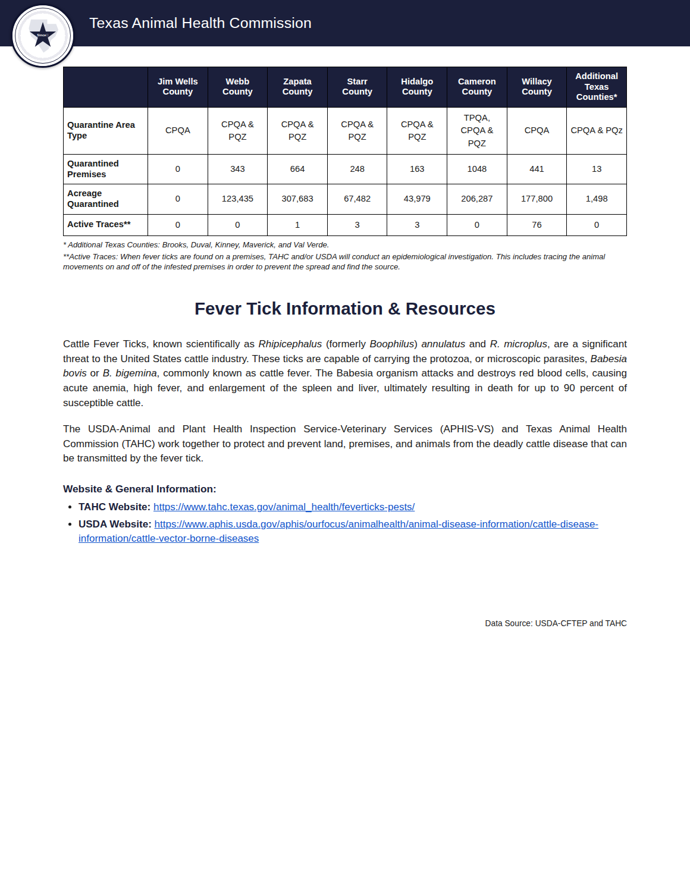Texas Animal Health Commission
| | Jim Wells County | Webb County | Zapata County | Starr County | Hidalgo County | Cameron County | Willacy County | Additional Texas Counties* |
| --- | --- | --- | --- | --- | --- | --- | --- | --- |
| Quarantine Area Type | CPQA | CPQA & PQZ | CPQA & PQZ | CPQA & PQZ | CPQA & PQZ | TPQA, CPQA & PQZ | CPQA | CPQA & PQz |
| Quarantined Premises | 0 | 343 | 664 | 248 | 163 | 1048 | 441 | 13 |
| Acreage Quarantined | 0 | 123,435 | 307,683 | 67,482 | 43,979 | 206,287 | 177,800 | 1,498 |
| Active Traces** | 0 | 0 | 1 | 3 | 3 | 0 | 76 | 0 |
* Additional Texas Counties: Brooks, Duval, Kinney, Maverick, and Val Verde.
**Active Traces: When fever ticks are found on a premises, TAHC and/or USDA will conduct an epidemiological investigation. This includes tracing the animal movements on and off of the infested premises in order to prevent the spread and find the source.
Fever Tick Information & Resources
Cattle Fever Ticks, known scientifically as Rhipicephalus (formerly Boophilus) annulatus and R. microplus, are a significant threat to the United States cattle industry. These ticks are capable of carrying the protozoa, or microscopic parasites, Babesia bovis or B. bigemina, commonly known as cattle fever. The Babesia organism attacks and destroys red blood cells, causing acute anemia, high fever, and enlargement of the spleen and liver, ultimately resulting in death for up to 90 percent of susceptible cattle.
The USDA-Animal and Plant Health Inspection Service-Veterinary Services (APHIS-VS) and Texas Animal Health Commission (TAHC) work together to protect and prevent land, premises, and animals from the deadly cattle disease that can be transmitted by the fever tick.
Website & General Information:
TAHC Website: https://www.tahc.texas.gov/animal_health/feverticks-pests/
USDA Website: https://www.aphis.usda.gov/aphis/ourfocus/animalhealth/animal-disease-information/cattle-disease-information/cattle-vector-borne-diseases
Data Source: USDA-CFTEP and TAHC